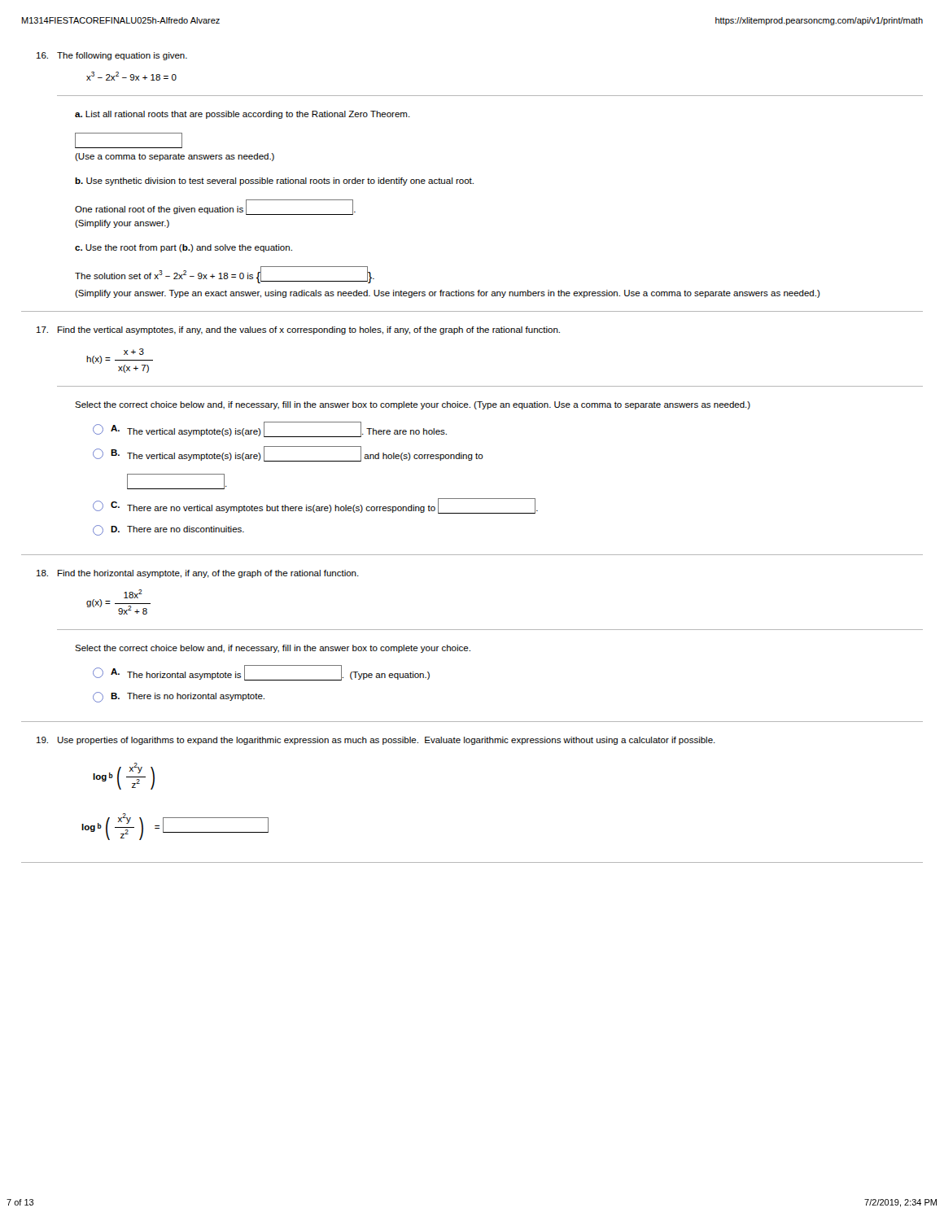M1314FIESTACOREFINALU025h-Alfredo Alvarez
https://xlitemprod.pearsoncmg.com/api/v1/print/math
16.
The following equation is given.
x3 − 2x2 − 9x + 18 = 0
a. List all rational roots that are possible according to the Rational Zero Theorem.
(Use a comma to separate answers as needed.)
b. Use synthetic division to test several possible rational roots in order to identify one actual root.
One rational root of the given equation is .
(Simplify your answer.)
c. Use the root from part (b.) and solve the equation.
The solution set of x3 − 2x2 − 9x + 18 = 0 is { }.
(Simplify your answer. Type an exact answer, using radicals as needed. Use integers or fractions for any numbers in the expression. Use a comma to separate answers as needed.)
17.
Find the vertical asymptotes, if any, and the values of x corresponding to holes, if any, of the graph of the rational function.
h(x) = x + 3 x(x + 7)
Select the correct choice below and, if necessary, fill in the answer box to complete your choice. (Type an equation. Use a comma to separate answers as needed.)
A.
The vertical asymptote(s) is(are) . There are no holes.
B.
The vertical asymptote(s) is(are) and hole(s) corresponding to
.
C.
There are no vertical asymptotes but there is(are) hole(s) corresponding to .
D.
There are no discontinuities.
18.
Find the horizontal asymptote, if any, of the graph of the rational function.
g(x) = 18x2 9x2 + 8
Select the correct choice below and, if necessary, fill in the answer box to complete your choice.
A.
The horizontal asymptote is . (Type an equation.)
B.
There is no horizontal asymptote.
19.
Use properties of logarithms to expand the logarithmic expression as much as possible. Evaluate logarithmic expressions without using a calculator if possible.
log b ( x2y z2 )
log b ( x2y z2 ) =
7 of 13
7/2/2019, 2:34 PM